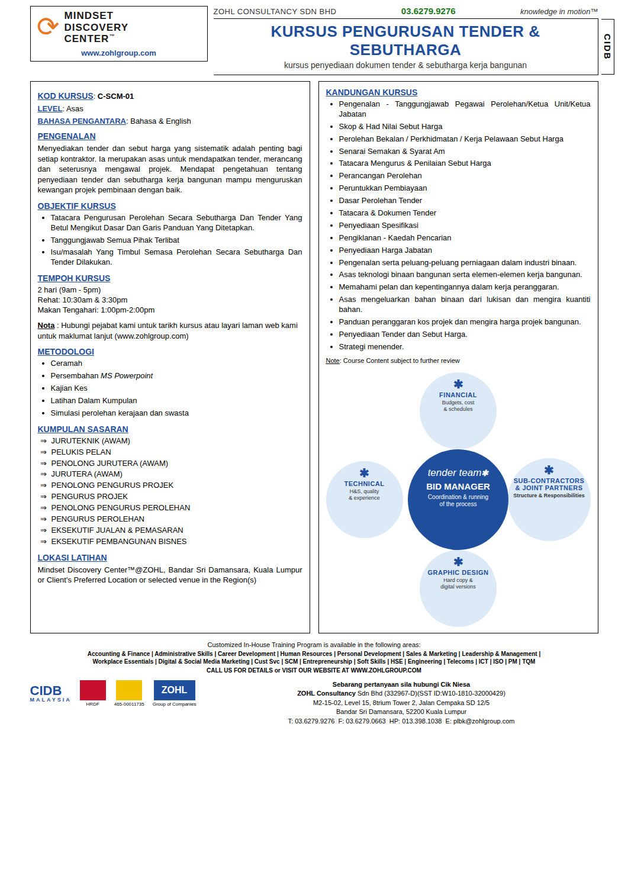⟳
MINDSET
DISCOVERY
CENTER™
www.zohlgroup.com
ZOHL CONSULTANCY SDN BHD 03.6279.9276 knowledge in motion™
KURSUS PENGURUSAN TENDER & SEBUTHARGA
kursus penyediaan dokumen tender & sebutharga kerja bangunan
CIDB
KOD KURSUS: C-SCM-01
LEVEL: Asas
BAHASA PENGANTARA: Bahasa & English
PENGENALAN
Menyediakan tender dan sebut harga yang sistematik adalah penting bagi setiap kontraktor. Ia merupakan asas untuk mendapatkan tender, merancang dan seterusnya mengawal projek. Mendapat pengetahuan tentang penyediaan tender dan sebutharga kerja bangunan mampu menguruskan kewangan projek pembinaan dengan baik.
OBJEKTIF KURSUS
Tatacara Pengurusan Perolehan Secara Sebutharga Dan Tender Yang Betul Mengikut Dasar Dan Garis Panduan Yang Ditetapkan.
Tanggungjawab Semua Pihak Terlibat
Isu/masalah Yang Timbul Semasa Perolehan Secara Sebutharga Dan Tender Dilakukan.
TEMPOH KURSUS
2 hari (9am - 5pm)
Rehat: 10:30am & 3:30pm
Makan Tengahari: 1:00pm-2:00pm
Nota : Hubungi pejabat kami untuk tarikh kursus atau layari laman web kami untuk maklumat lanjut (www.zohlgroup.com)
METODOLOGI
Ceramah
Persembahan MS Powerpoint
Kajian Kes
Latihan Dalam Kumpulan
Simulasi perolehan kerajaan dan swasta
KUMPULAN SASARAN
JURUTEKNIK (AWAM)
PELUKIS PELAN
PENOLONG JURUTERA (AWAM)
JURUTERA (AWAM)
PENOLONG PENGURUS PROJEK
PENGURUS PROJEK
PENOLONG PENGURUS PEROLEHAN
PENGURUS PEROLEHAN
EKSEKUTIF JUALAN & PEMASARAN
EKSEKUTIF PEMBANGUNAN BISNES
LOKASI LATIHAN
Mindset Discovery Center™@ZOHL, Bandar Sri Damansara, Kuala Lumpur or Client's Preferred Location or selected venue in the Region(s)
KANDUNGAN KURSUS
Pengenalan - Tanggungjawab Pegawai Perolehan/Ketua Unit/Ketua Jabatan
Skop & Had Nilai Sebut Harga
Perolehan Bekalan / Perkhidmatan / Kerja Pelawaan Sebut Harga
Senarai Semakan & Syarat Am
Tatacara Mengurus & Penilaian Sebut Harga
Perancangan Perolehan
Peruntukkan Pembiayaan
Dasar Perolehan Tender
Tatacara & Dokumen Tender
Penyediaan Spesifikasi
Pengiklanan - Kaedah Pencarian
Penyediaan Harga Jabatan
Pengenalan serta peluang-peluang perniagaan dalam industri binaan.
Asas teknologi binaan bangunan serta elemen-elemen kerja bangunan.
Memahami pelan dan kepentingannya dalam kerja peranggaran.
Asas mengeluarkan bahan binaan dari lukisan dan mengira kuantiti bahan.
Panduan peranggaran kos projek dan mengira harga projek bangunan.
Penyediaan Tender dan Sebut Harga.
Strategi menender.
Note: Course Content subject to further review
✱
FINANCIAL
Budgets, cost
& schedules
✱
TECHNICAL
H&S, quality
& experience
✱
SUB-CONTRACTORS
& JOINT PARTNERS
Structure & Responsibilities
✱
GRAPHIC DESIGN
Hard copy &
digital versions
tender team✱
BID MANAGER
Coordination & running
of the process
Customized In-House Training Program is available in the following areas:
Accounting & Finance | Administrative Skills | Career Development | Human Resources | Personal Development | Sales & Marketing | Leadership & Management |
Workplace Essentials | Digital & Social Media Marketing | Cust Svc | SCM | Entrepreneurship | Soft Skills | HSE | Engineering | Telecoms | ICT | ISO | PM | TQM
CALL US FOR DETAILS or VISIT OUR WEBSITE AT WWW.ZOHLGROUP.COM
CIDBMALAYSIA
HRDF
465-00011735
ZOHL
Group of Companies
Sebarang pertanyaan sila hubungi Cik Niesa
ZOHL Consultancy Sdn Bhd (332967-D)(SST ID:W10-1810-32000429)
M2-15-02, Level 15, 8trium Tower 2, Jalan Cempaka SD 12/5
Bandar Sri Damansara, 52200 Kuala Lumpur
T: 03.6279.9276 F: 03.6279.0663 HP: 013.398.1038 E: plbk@zohlgroup.com